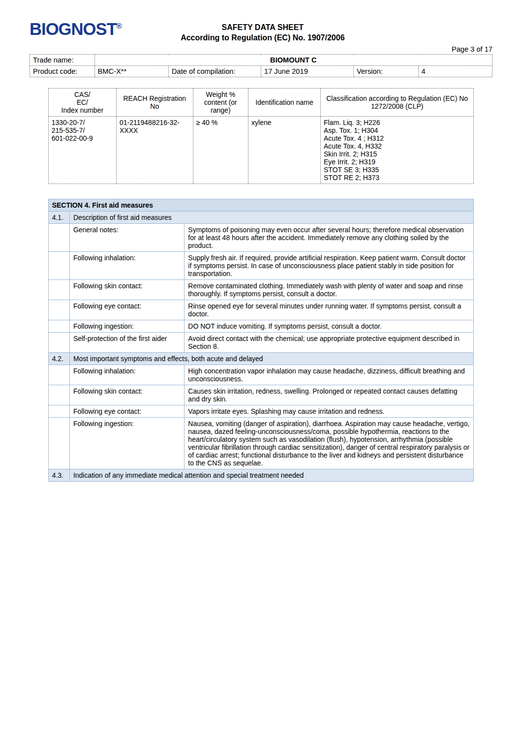BIOGNOST®
SAFETY DATA SHEET
According to Regulation (EC) No. 1907/2006
Page 3 of 17
| Trade name: | BIOMOUNT C |
| Product code: | BMC-X** | Date of compilation: | 17 June 2019 | Version: | 4 |
| CAS/ EC/ Index number | REACH Registration No | Weight % content (or range) | Identification name | Classification according to Regulation (EC) No 1272/2008 (CLP) |
| --- | --- | --- | --- | --- |
| 1330-20-7/ 215-535-7/ 601-022-00-9 | 01-2119488216-32-XXXX | ≥ 40 % | xylene | Flam. Liq. 3; H226 Asp. Tox. 1; H304 Acute Tox. 4 ; H312 Acute Tox. 4, H332 Skin Irrit. 2; H315 Eye Irrit. 2; H319 STOT SE 3; H335 STOT RE 2; H373 |
| SECTION 4. First aid measures |
| 4.1. | Description of first aid measures |
| | General notes: | Symptoms of poisoning may even occur after several hours; therefore medical observation for at least 48 hours after the accident. Immediately remove any clothing soiled by the product. |
| | Following inhalation: | Supply fresh air. If required, provide artificial respiration. Keep patient warm. Consult doctor if symptoms persist. In case of unconsciousness place patient stably in side position for transportation. |
| | Following skin contact: | Remove contaminated clothing. Immediately wash with plenty of water and soap and rinse thoroughly. If symptoms persist, consult a doctor. |
| | Following eye contact: | Rinse opened eye for several minutes under running water. If symptoms persist, consult a doctor. |
| | Following ingestion: | DO NOT induce vomiting. If symptoms persist, consult a doctor. |
| | Self-protection of the first aider | Avoid direct contact with the chemical; use appropriate protective equipment described in Section 8. |
| 4.2. | Most important symptoms and effects, both acute and delayed |
| | Following inhalation: | High concentration vapor inhalation may cause headache, dizziness, difficult breathing and unconsciousness. |
| | Following skin contact: | Causes skin irritation, redness, swelling. Prolonged or repeated contact causes defatting and dry skin. |
| | Following eye contact: | Vapors irritate eyes. Splashing may cause irritation and redness. |
| | Following ingestion: | Nausea, vomiting (danger of aspiration), diarrhoea. Aspiration may cause headache, vertigo, nausea, dazed feeling-unconsciousness/coma, possible hypothermia, reactions to the heart/circulatory system such as vasodilation (flush), hypotension, arrhythmia (possible ventricular fibrillation through cardiac sensitization), danger of central respiratory paralysis or of cardiac arrest; functional disturbance to the liver and kidneys and persistent disturbance to the CNS as sequelae. |
| 4.3. | Indication of any immediate medical attention and special treatment needed |